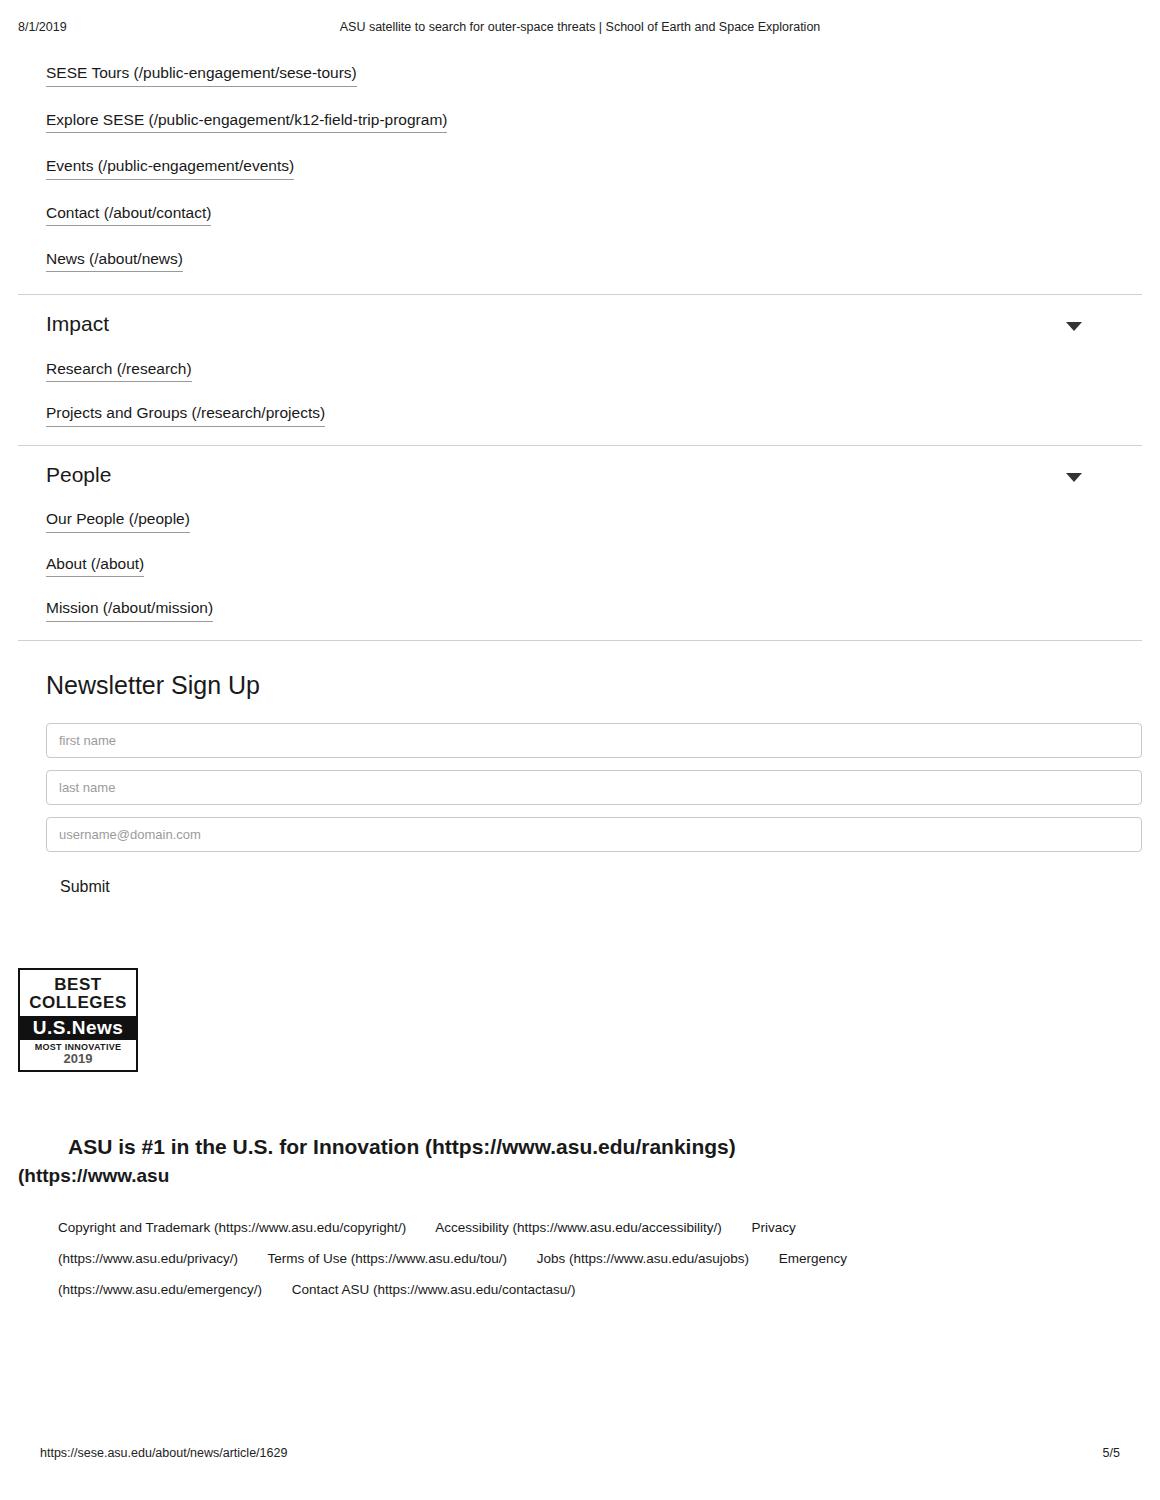8/1/2019
ASU satellite to search for outer-space threats | School of Earth and Space Exploration
SESE Tours (/public-engagement/sese-tours) Explore SESE (/public-engagement/k12-field-trip-program) Events (/public-engagement/events) Contact (/about/contact) News (/about/news)
Impact
Research (/research) Projects and Groups (/research/projects)
People
Our People (/people) About (/about) Mission (/about/mission)
Newsletter Sign Up
Submit
BEST
COLLEGES
U.S.News
MOST INNOVATIVE
2019
ASU is #1 in the U.S. for Innovation (https://www.asu.edu/rankings)
(https://www.asu
Copyright and Trademark (https://www.asu.edu/copyright/) Accessibility (https://www.asu.edu/accessibility/) Privacy (https://www.asu.edu/privacy/) Terms of Use (https://www.asu.edu/tou/) Jobs (https://www.asu.edu/asujobs) Emergency (https://www.asu.edu/emergency/) Contact ASU (https://www.asu.edu/contactasu/)
https://sese.asu.edu/about/news/article/1629 5/5